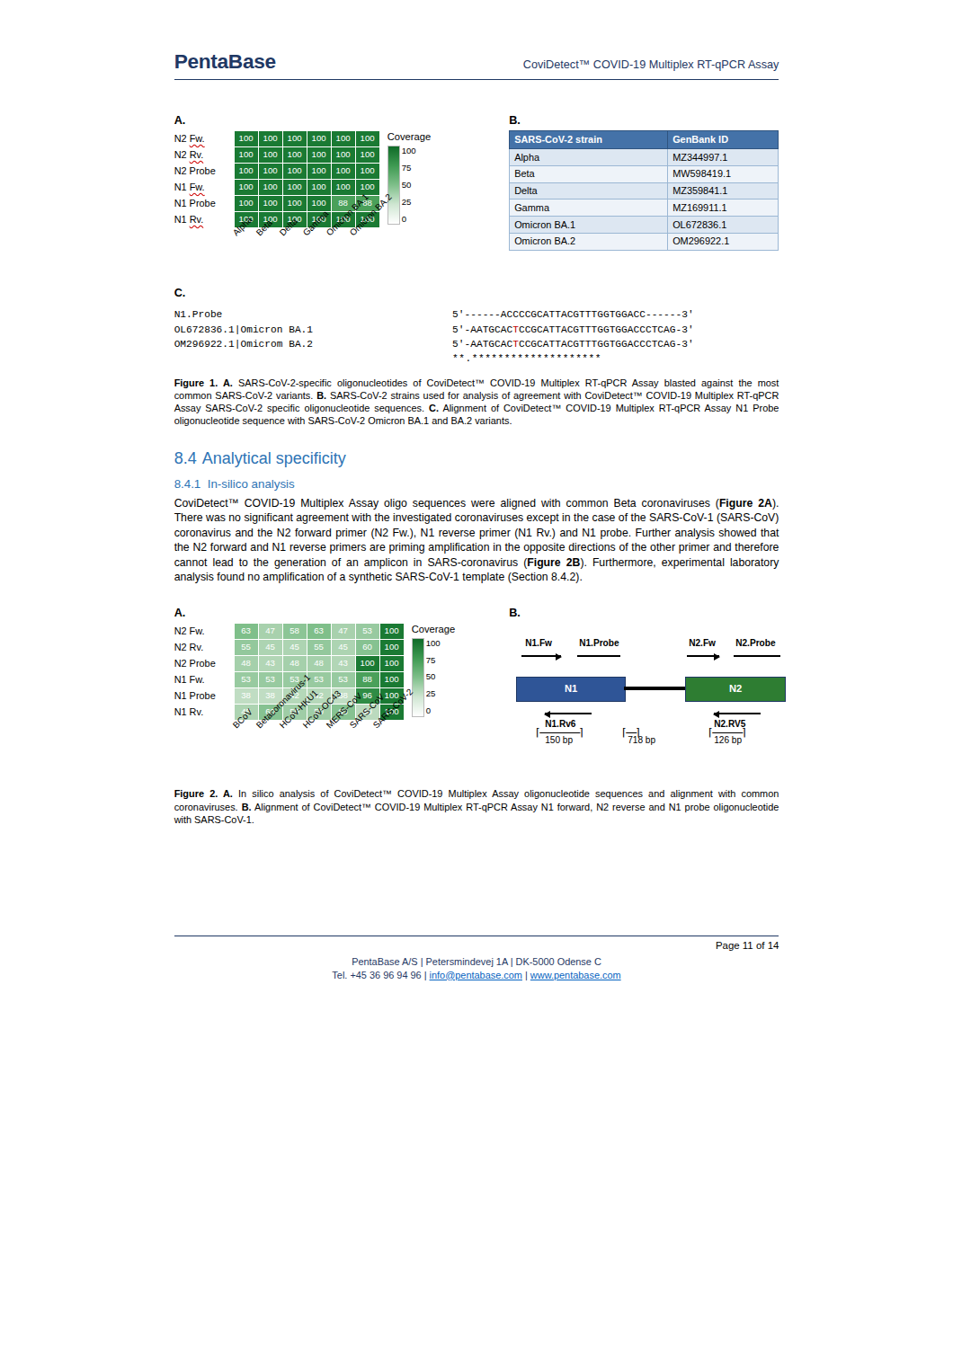Penta Base
CoviDetect™ COVID-19 Multiplex RT-qPCR Assay
A.
| N2 Fw. | 100 | 100 | 100 | 100 | 100 | 100 |
| N2 Rv. | 100 | 100 | 100 | 100 | 100 | 100 |
| N2 Probe | 100 | 100 | 100 | 100 | 100 | 100 |
| N1 Fw. | 100 | 100 | 100 | 100 | 100 | 100 |
| N1 Probe | 100 | 100 | 100 | 100 | 88 | 88 |
| N1 Rv. | 100 | 100 | 100 | 100 | 100 | 100 |
Coverage
1007550250
Alpha Beta Delta Gamma Omicron BA.1 Omicron BA.2
B.
| SARS-CoV-2 strain | GenBank ID |
| --- | --- |
| Alpha | MZ344997.1 |
| Beta | MW598419.1 |
| Delta | MZ359841.1 |
| Gamma | MZ169911.1 |
| Omicron BA.1 | OL672836.1 |
| Omicron BA.2 | OM296922.1 |
C.
N1.Probe 5'------ACCCCGCATTACGTTTGGTGGACC------3'
OL672836.1|Omicron BA.15'-AATGCACTCCGCATTACGTTTGGTGGACCCTCAG-3'
OM296922.1|Omicrom BA.25'-AATGCACTCCGCATTACGTTTGGTGGACCCTCAG-3'
**.********************
Figure 1. A. SARS-CoV-2-specific oligonucleotides of CoviDetect™ COVID-19 Multiplex RT-qPCR Assay blasted against the most common SARS-CoV-2 variants. B. SARS-CoV-2 strains used for analysis of agreement with CoviDetect™ COVID-19 Multiplex RT-qPCR Assay SARS-CoV-2 specific oligonucleotide sequences. C. Alignment of CoviDetect™ COVID-19 Multiplex RT-qPCR Assay N1 Probe oligonucleotide sequence with SARS-CoV-2 Omicron BA.1 and BA.2 variants.
8.4 Analytical specificity
8.4.1 In-silico analysis
CoviDetect™ COVID-19 Multiplex Assay oligo sequences were aligned with common Beta coronaviruses (Figure 2A). There was no significant agreement with the investigated coronaviruses except in the case of the SARS-CoV-1 (SARS-CoV) coronavirus and the N2 forward primer (N2 Fw.), N1 reverse primer (N1 Rv.) and N1 probe. Further analysis showed that the N2 forward and N1 reverse primers are priming amplification in the opposite directions of the other primer and therefore cannot lead to the generation of an amplicon in SARS-coronavirus (Figure 2B). Furthermore, experimental laboratory analysis found no amplification of a synthetic SARS-CoV-1 template (Section 8.4.2).
A.
| N2 Fw. | 63 | 47 | 58 | 63 | 47 | 53 | 100 |
| N2 Rv. | 55 | 45 | 45 | 55 | 45 | 60 | 100 |
| N2 Probe | 48 | 43 | 48 | 48 | 43 | 100 | 100 |
| N1 Fw. | 53 | 53 | 53 | 53 | 53 | 88 | 100 |
| N1 Probe | 38 | 38 | 42 | 42 | 38 | 96 | 100 |
| N1 Rv. | 45 | 60 | 50 | 50 | 60 | 40 | 100 |
Coverage
1007550250
BCoV Betacoronavirus-1 HCoV-HKU1 HCoV-OC43 MERS-CoV SARS-CoV SARS-CoV-2
B.
N1.Fw
N1.Probe
N2.Fw
N2.Probe
N1
N2
N1.Rv6
N2.RV5
150 bp
718 bp
126 bp
⌈————⌉
⌈—⌉
⌈———⌉
Figure 2. A. In silico analysis of CoviDetect™ COVID-19 Multiplex Assay oligonucleotide sequences and alignment with common coronaviruses. B. Alignment of CoviDetect™ COVID-19 Multiplex RT-qPCR Assay N1 forward, N2 reverse and N1 probe oligonucleotide with SARS-CoV-1.
Page 11 of 14
PentaBase A/S | Petersmindevej 1A | DK-5000 Odense C
Tel. +45 36 96 94 96 | info@pentabase.com | www.pentabase.com